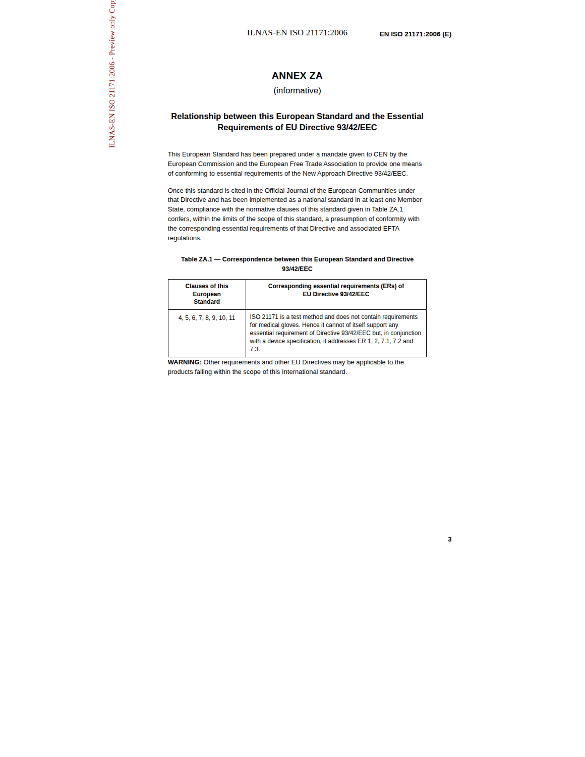ILNAS-EN ISO 21171:2006
EN ISO 21171:2006 (E)
ILNAS-EN ISO 21171:2006 - Preview only Copy via ILNAS e-Shop
ANNEX ZA
(informative)
Relationship between this European Standard and the Essential
Requirements of EU Directive 93/42/EEC
This European Standard has been prepared under a mandate given to CEN by the European Commission and the European Free Trade Association to provide one means of conforming to essential requirements of the New Approach Directive 93/42/EEC.
Once this standard is cited in the Official Journal of the European Communities under that Directive and has been implemented as a national standard in at least one Member State, compliance with the normative clauses of this standard given in Table ZA.1 confers, within the limits of the scope of this standard, a presumption of conformity with the corresponding essential requirements of that Directive and associated EFTA regulations.
Table ZA.1 — Correspondence between this European Standard and Directive 93/42/EEC
| Clauses of this European Standard | Corresponding essential requirements (ERs) of EU Directive 93/42/EEC |
| --- | --- |
| 4, 5, 6, 7, 8, 9, 10, 11 | ISO 21171 is a test method and does not contain requirements for medical gloves. Hence it cannot of itself support any essential requirement of Directive 93/42/EEC but, in conjunction with a device specification, it addresses ER 1, 2, 7.1, 7.2 and 7.3. |
WARNING: Other requirements and other EU Directives may be applicable to the products falling within the scope of this International standard.
3